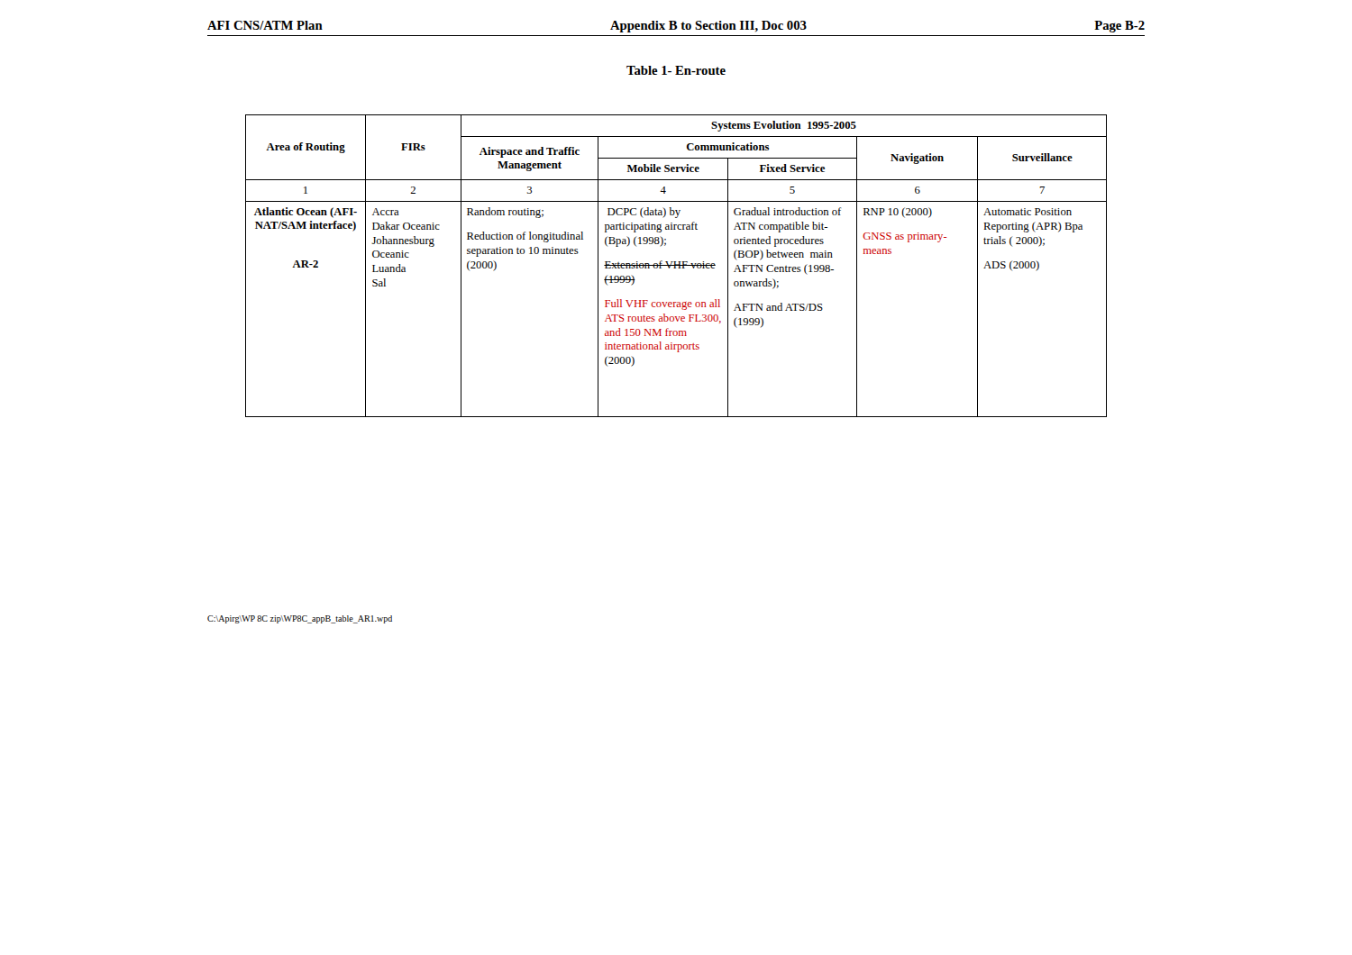AFI CNS/ATM Plan
Appendix B to Section III, Doc 003
Page B-2
Table 1- En-route
| Area of Routing | FIRs | Systems Evolution 1995-2005 |
| --- | --- | --- |
| Airspace and Traffic Management | Communications | Navigation | Surveillance |
| Mobile Service | Fixed Service |
| 1 | 2 | 3 | 4 | 5 | 6 | 7 |
| Atlantic Ocean (AFI-NAT/SAM interface) AR-2 | Accra Dakar Oceanic Johannesburg Oceanic Luanda Sal | Random routing; Reduction of longitudinal separation to 10 minutes (2000) | DCPC (data) by participating aircraft (Bpa) (1998); Extension of VHF voice (1999) Full VHF coverage on all ATS routes above FL300, and 150 NM from international airports (2000) | Gradual introduction of ATN compatible bit-oriented procedures (BOP) between main AFTN Centres (1998-onwards); AFTN and ATS/DS (1999) | RNP 10 (2000) GNSS as primary-means | Automatic Position Reporting (APR) Bpa trials ( 2000); ADS (2000) |
C:\Apirg\WP 8C zip\WP8C_appB_table_AR1.wpd